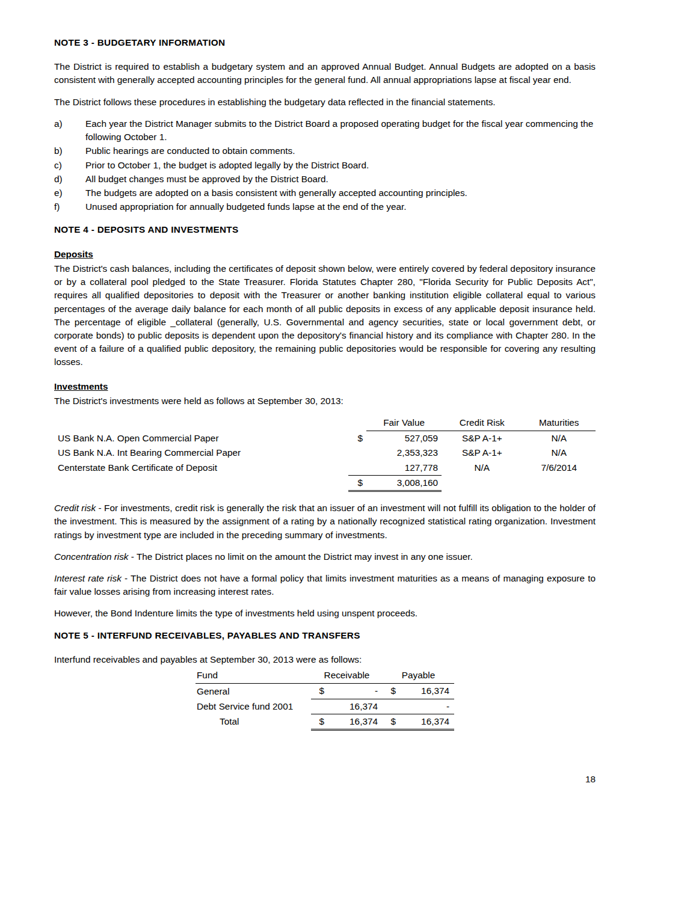NOTE 3 - BUDGETARY INFORMATION
The District is required to establish a budgetary system and an approved Annual Budget. Annual Budgets are adopted on a basis consistent with generally accepted accounting principles for the general fund. All annual appropriations lapse at fiscal year end.
The District follows these procedures in establishing the budgetary data reflected in the financial statements.
a) Each year the District Manager submits to the District Board a proposed operating budget for the fiscal year commencing the following October 1.
b) Public hearings are conducted to obtain comments.
c) Prior to October 1, the budget is adopted legally by the District Board.
d) All budget changes must be approved by the District Board.
e) The budgets are adopted on a basis consistent with generally accepted accounting principles.
f) Unused appropriation for annually budgeted funds lapse at the end of the year.
NOTE 4 - DEPOSITS AND INVESTMENTS
Deposits
The District's cash balances, including the certificates of deposit shown below, were entirely covered by federal depository insurance or by a collateral pool pledged to the State Treasurer. Florida Statutes Chapter 280, "Florida Security for Public Deposits Act", requires all qualified depositories to deposit with the Treasurer or another banking institution eligible collateral equal to various percentages of the average daily balance for each month of all public deposits in excess of any applicable deposit insurance held. The percentage of eligible _collateral (generally, U.S. Governmental and agency securities, state or local government debt, or corporate bonds) to public deposits is dependent upon the depository's financial history and its compliance with Chapter 280. In the event of a failure of a qualified public depository, the remaining public depositories would be responsible for covering any resulting losses.
Investments
The District's investments were held as follows at September 30, 2013:
| | | Fair Value | Credit Risk | Maturities |
| --- | --- | --- | --- | --- |
| US Bank N.A. Open Commercial Paper | $ | 527,059 | S&P A-1+ | N/A |
| US Bank N.A. Int Bearing Commercial Paper | | 2,353,323 | S&P A-1+ | N/A |
| Centerstate Bank Certificate of Deposit | | 127,778 | N/A | 7/6/2014 |
| | $ | 3,008,160 | | |
Credit risk - For investments, credit risk is generally the risk that an issuer of an investment will not fulfill its obligation to the holder of the investment. This is measured by the assignment of a rating by a nationally recognized statistical rating organization. Investment ratings by investment type are included in the preceding summary of investments.
Concentration risk - The District places no limit on the amount the District may invest in any one issuer.
Interest rate risk - The District does not have a formal policy that limits investment maturities as a means of managing exposure to fair value losses arising from increasing interest rates.
However, the Bond Indenture limits the type of investments held using unspent proceeds.
NOTE 5 - INTERFUND RECEIVABLES, PAYABLES AND TRANSFERS
Interfund receivables and payables at September 30, 2013 were as follows:
| Fund | Receivable | Payable |
| --- | --- | --- |
| General | $ | - | $ | 16,374 |
| Debt Service fund 2001 | | 16,374 | | - |
| Total | $ | 16,374 | $ | 16,374 |
18